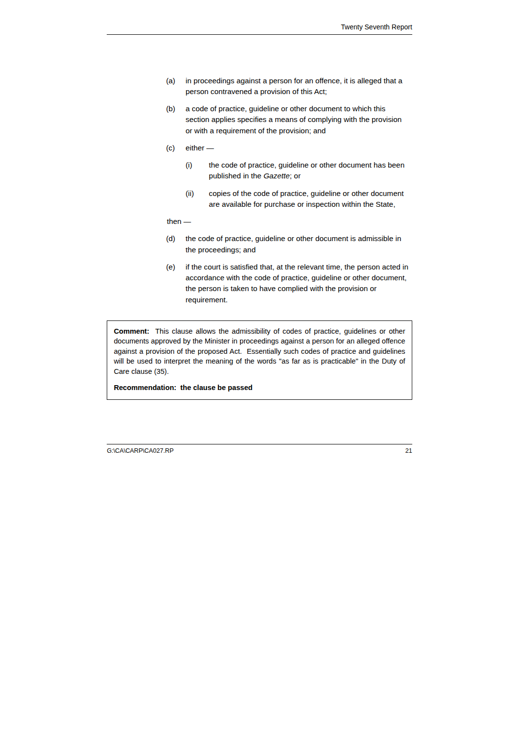Twenty Seventh Report
(a)
in proceedings against a person for an offence, it is alleged that a person contravened a provision of this Act;
(b)
a code of practice, guideline or other document to which this section applies specifies a means of complying with the provision or with a requirement of the provision; and
(c)
either —
(i)
the code of practice, guideline or other document has been published in the Gazette; or
(ii)
copies of the code of practice, guideline or other document are available for purchase or inspection within the State,
then —
(d)
the code of practice, guideline or other document is admissible in the proceedings; and
(e)
if the court is satisfied that, at the relevant time, the person acted in accordance with the code of practice, guideline or other document, the person is taken to have complied with the provision or requirement.
Comment: This clause allows the admissibility of codes of practice, guidelines or other documents approved by the Minister in proceedings against a person for an alleged offence against a provision of the proposed Act. Essentially such codes of practice and guidelines will be used to interpret the meaning of the words "as far as is practicable" in the Duty of Care clause (35).
Recommendation: the clause be passed
G:\CA\CARP\CA027.RP
21